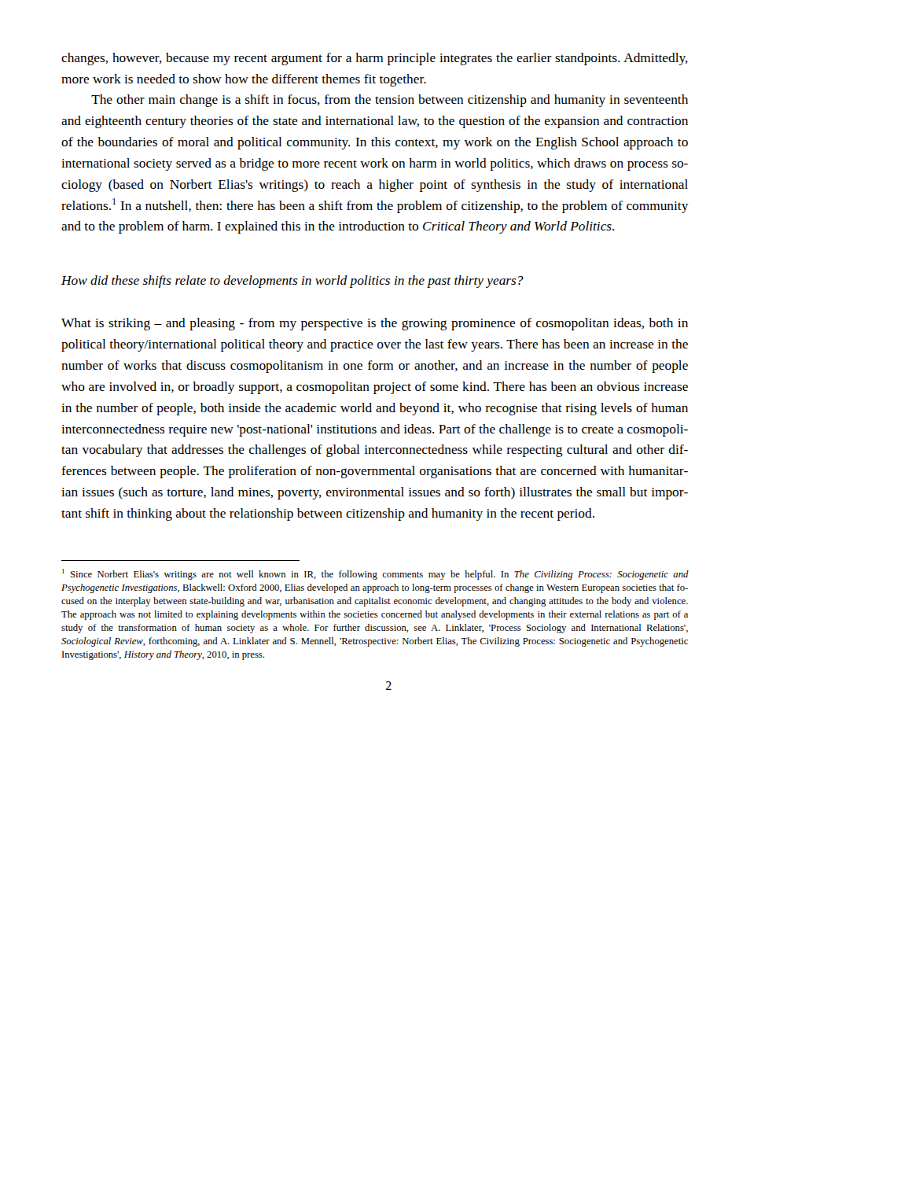changes, however, because my recent argument for a harm principle integrates the earlier standpoints. Admittedly, more work is needed to show how the different themes fit together.
The other main change is a shift in focus, from the tension between citizenship and humanity in seventeenth and eighteenth century theories of the state and international law, to the question of the expansion and contraction of the boundaries of moral and political community. In this context, my work on the English School approach to international society served as a bridge to more recent work on harm in world politics, which draws on process sociology (based on Norbert Elias's writings) to reach a higher point of synthesis in the study of international relations.1 In a nutshell, then: there has been a shift from the problem of citizenship, to the problem of community and to the problem of harm. I explained this in the introduction to Critical Theory and World Politics.
How did these shifts relate to developments in world politics in the past thirty years?
What is striking – and pleasing - from my perspective is the growing prominence of cosmopolitan ideas, both in political theory/international political theory and practice over the last few years. There has been an increase in the number of works that discuss cosmopolitanism in one form or another, and an increase in the number of people who are involved in, or broadly support, a cosmopolitan project of some kind. There has been an obvious increase in the number of people, both inside the academic world and beyond it, who recognise that rising levels of human interconnectedness require new 'post-national' institutions and ideas. Part of the challenge is to create a cosmopolitan vocabulary that addresses the challenges of global interconnectedness while respecting cultural and other differences between people. The proliferation of non-governmental organisations that are concerned with humanitarian issues (such as torture, land mines, poverty, environmental issues and so forth) illustrates the small but important shift in thinking about the relationship between citizenship and humanity in the recent period.
1 Since Norbert Elias's writings are not well known in IR, the following comments may be helpful. In The Civilizing Process: Sociogenetic and Psychogenetic Investigations, Blackwell: Oxford 2000, Elias developed an approach to long-term processes of change in Western European societies that focused on the interplay between state-building and war, urbanisation and capitalist economic development, and changing attitudes to the body and violence. The approach was not limited to explaining developments within the societies concerned but analysed developments in their external relations as part of a study of the transformation of human society as a whole. For further discussion, see A. Linklater, 'Process Sociology and International Relations', Sociological Review, forthcoming, and A. Linklater and S. Mennell, 'Retrospective: Norbert Elias, The Civilizing Process: Sociogenetic and Psychogenetic Investigations', History and Theory, 2010, in press.
2